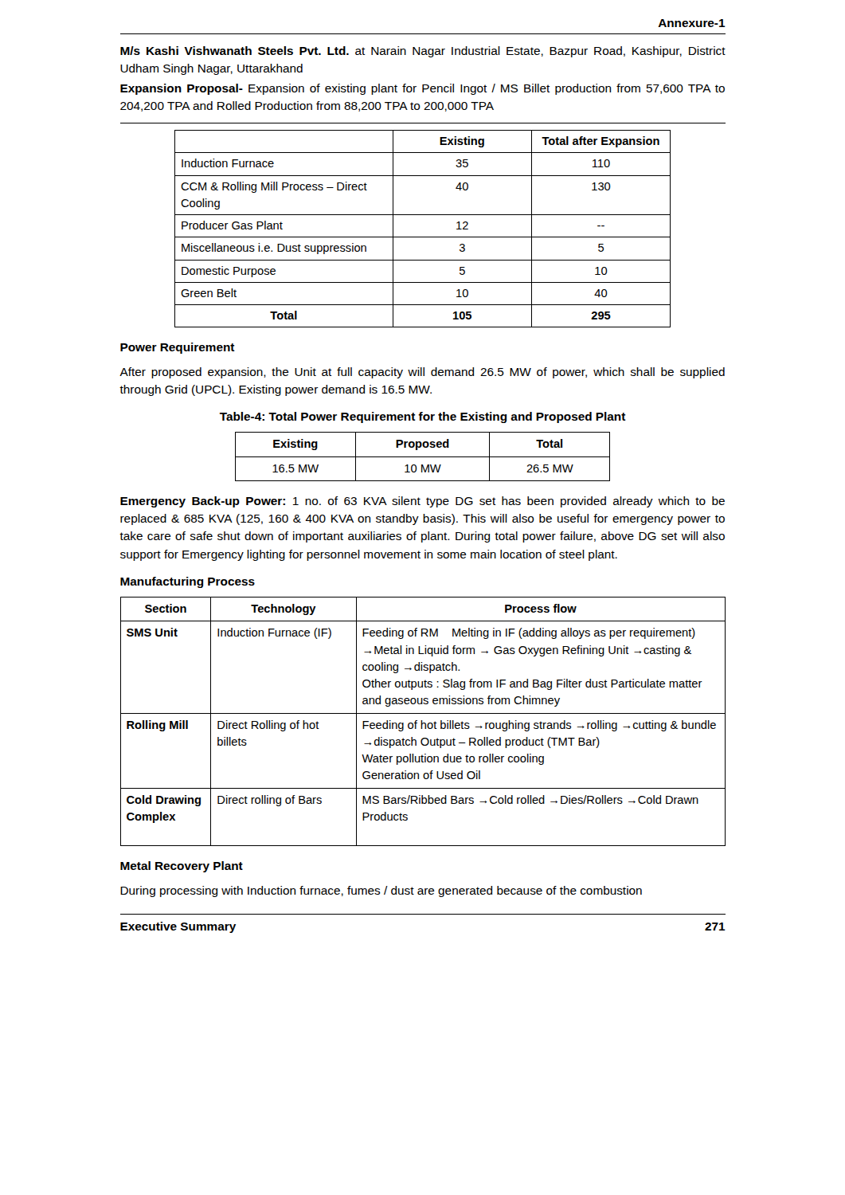Annexure-1
M/s Kashi Vishwanath Steels Pvt. Ltd. at Narain Nagar Industrial Estate, Bazpur Road, Kashipur, District Udham Singh Nagar, Uttarakhand
Expansion Proposal- Expansion of existing plant for Pencil Ingot / MS Billet production from 57,600 TPA to 204,200 TPA and Rolled Production from 88,200 TPA to 200,000 TPA
| | Existing | Total after Expansion |
| --- | --- | --- |
| Induction Furnace | 35 | 110 |
| CCM & Rolling Mill Process – Direct Cooling | 40 | 130 |
| Producer Gas Plant | 12 | -- |
| Miscellaneous i.e. Dust suppression | 3 | 5 |
| Domestic Purpose | 5 | 10 |
| Green Belt | 10 | 40 |
| Total | 105 | 295 |
Power Requirement
After proposed expansion, the Unit at full capacity will demand 26.5 MW of power, which shall be supplied through Grid (UPCL). Existing power demand is 16.5 MW.
Table-4: Total Power Requirement for the Existing and Proposed Plant
| Existing | Proposed | Total |
| --- | --- | --- |
| 16.5 MW | 10 MW | 26.5 MW |
Emergency Back-up Power: 1 no. of 63 KVA silent type DG set has been provided already which to be replaced & 685 KVA (125, 160 & 400 KVA on standby basis). This will also be useful for emergency power to take care of safe shut down of important auxiliaries of plant. During total power failure, above DG set will also support for Emergency lighting for personnel movement in some main location of steel plant.
Manufacturing Process
| Section | Technology | Process flow |
| --- | --- | --- |
| SMS Unit | Induction Furnace (IF) | Feeding of RM Melting in IF (adding alloys as per requirement) → Metal in Liquid form → Gas Oxygen Refining Unit → casting & cooling → dispatch. Other outputs : Slag from IF and Bag Filter dust Particulate matter and gaseous emissions from Chimney |
| Rolling Mill | Direct Rolling of hot billets | Feeding of hot billets → roughing strands → rolling → cutting & bundle → dispatch Output – Rolled product (TMT Bar) Water pollution due to roller cooling Generation of Used Oil |
| Cold Drawing Complex | Direct rolling of Bars | MS Bars/Ribbed Bars → Cold rolled → Dies/Rollers → Cold Drawn Products |
Metal Recovery Plant
During processing with Induction furnace, fumes / dust are generated because of the combustion
Executive Summary 271